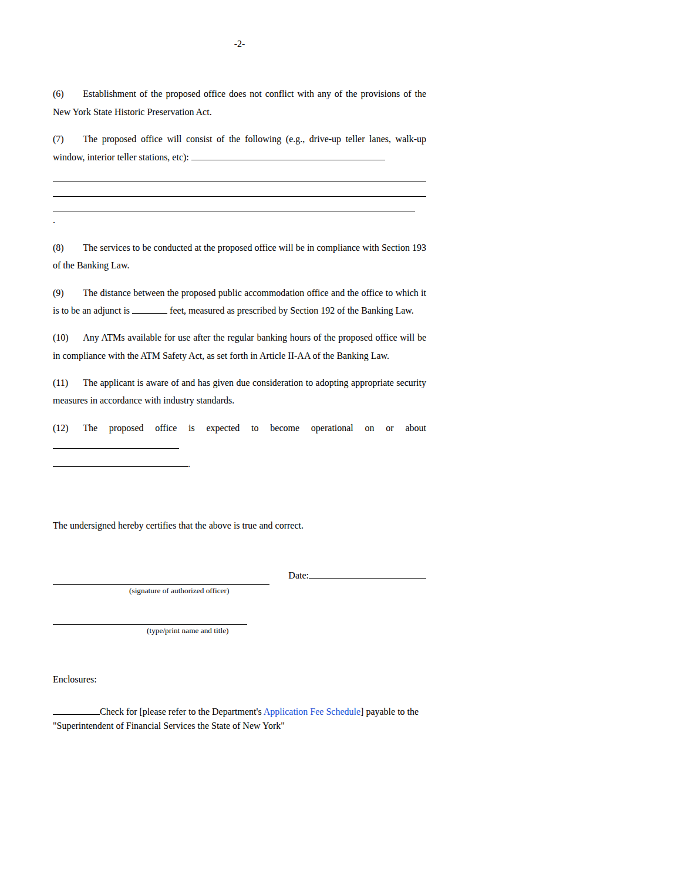-2-
(6) Establishment of the proposed office does not conflict with any of the provisions of the New York State Historic Preservation Act.
(7) The proposed office will consist of the following (e.g., drive-up teller lanes, walk-up window, interior teller stations, etc):
.
(8) The services to be conducted at the proposed office will be in compliance with Section 193 of the Banking Law.
(9) The distance between the proposed public accommodation office and the office to which it is to be an adjunct is feet, measured as prescribed by Section 192 of the Banking Law.
(10) Any ATMs available for use after the regular banking hours of the proposed office will be in compliance with the ATM Safety Act, as set forth in Article II-AA of the Banking Law.
(11) The applicant is aware of and has given due consideration to adopting appropriate security measures in accordance with industry standards.
(12) The proposed office is expected to become operational on or about
.
The undersigned hereby certifies that the above is true and correct.
Date:
(signature of authorized officer)
(type/print name and title)
Enclosures:
Check for [please refer to the Department's Application Fee Schedule] payable to the "Superintendent of Financial Services the State of New York"